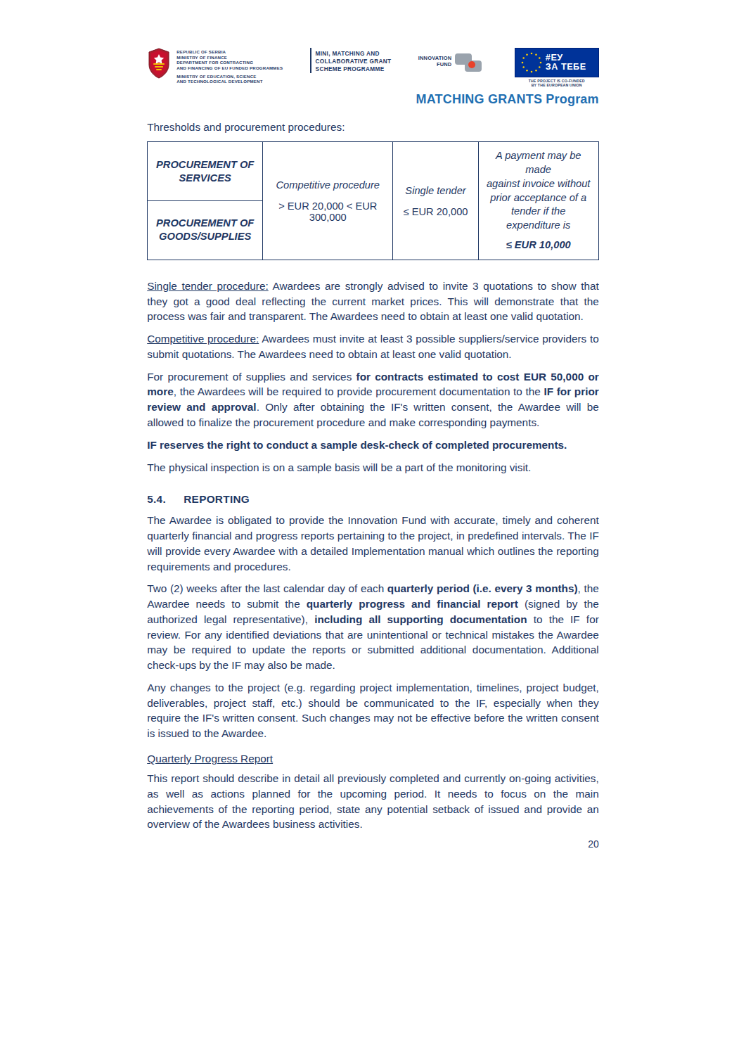REPUBLIC OF SERBIA
MINISTRY OF FINANCE
Department for Contracting
and Financing of EU Funded Programmes MINISTRY OF EDUCATION, SCIENCE
AND TECHNOLOGICAL DEVELOPMENT
MINI, MATCHING AND
COLLABORATIVE GRANT
SCHEME PROGRAMME
INNOVATION
FUND
#ЕУ
ЗА ТЕБЕ
THE PROJECT IS CO-FUNDED
BY THE EUROPEAN UNION
MATCHING GRANTS Program
Thresholds and procurement procedures:
| PROCUREMENT OF SERVICES | Competitive procedure > EUR 20,000 < EUR 300,000 | Single tender ≤ EUR 20,000 | A payment may be made against invoice without prior acceptance of a tender if the expenditure is ≤ EUR 10,000 |
| PROCUREMENT OF GOODS/SUPPLIES |
Single tender procedure: Awardees are strongly advised to invite 3 quotations to show that they got a good deal reflecting the current market prices. This will demonstrate that the process was fair and transparent. The Awardees need to obtain at least one valid quotation.
Competitive procedure: Awardees must invite at least 3 possible suppliers/service providers to submit quotations. The Awardees need to obtain at least one valid quotation.
For procurement of supplies and services for contracts estimated to cost EUR 50,000 or more, the Awardees will be required to provide procurement documentation to the IF for prior review and approval. Only after obtaining the IF's written consent, the Awardee will be allowed to finalize the procurement procedure and make corresponding payments.
IF reserves the right to conduct a sample desk-check of completed procurements.
The physical inspection is on a sample basis will be a part of the monitoring visit.
5.4. REPORTING
The Awardee is obligated to provide the Innovation Fund with accurate, timely and coherent quarterly financial and progress reports pertaining to the project, in predefined intervals. The IF will provide every Awardee with a detailed Implementation manual which outlines the reporting requirements and procedures.
Two (2) weeks after the last calendar day of each quarterly period (i.e. every 3 months), the Awardee needs to submit the quarterly progress and financial report (signed by the authorized legal representative), including all supporting documentation to the IF for review. For any identified deviations that are unintentional or technical mistakes the Awardee may be required to update the reports or submitted additional documentation. Additional check-ups by the IF may also be made.
Any changes to the project (e.g. regarding project implementation, timelines, project budget, deliverables, project staff, etc.) should be communicated to the IF, especially when they require the IF's written consent. Such changes may not be effective before the written consent is issued to the Awardee.
Quarterly Progress Report
This report should describe in detail all previously completed and currently on-going activities, as well as actions planned for the upcoming period. It needs to focus on the main achievements of the reporting period, state any potential setback of issued and provide an overview of the Awardees business activities.
20